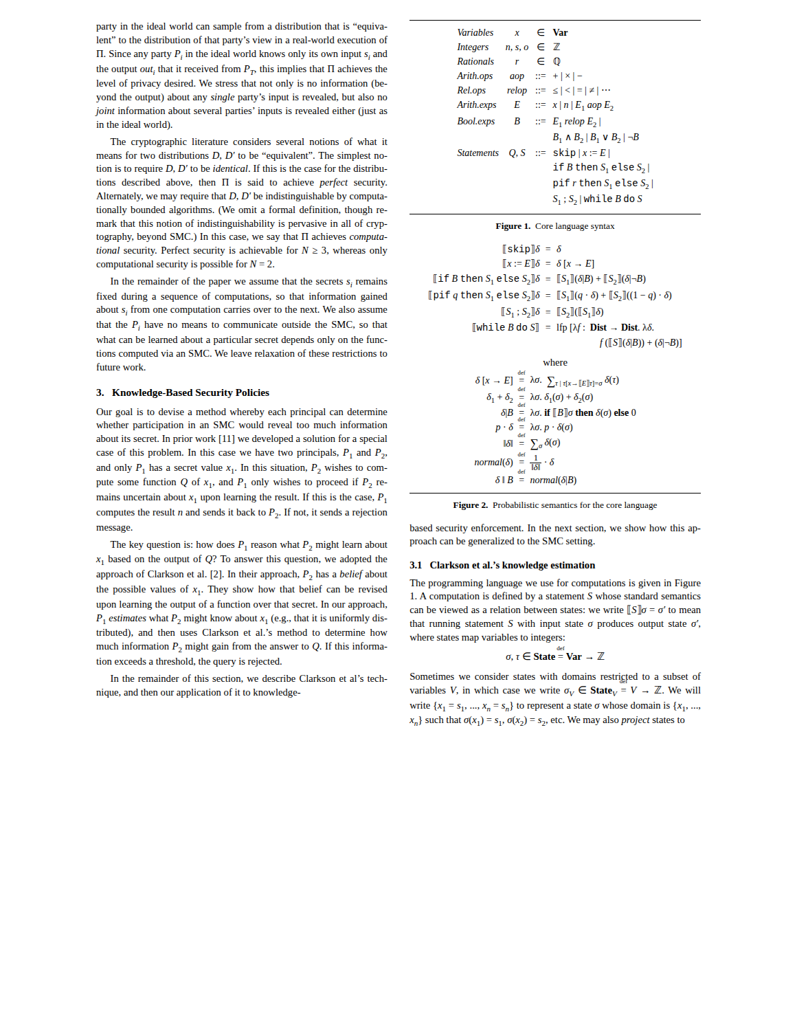party in the ideal world can sample from a distribution that is “equivalent” to the distribution of that party’s view in a real-world execution of Π. Since any party Pi in the ideal world knows only its own input si and the output outi that it received from PT, this implies that Π achieves the level of privacy desired. We stress that not only is no information (beyond the output) about any single party’s input is revealed, but also no joint information about several parties’ inputs is revealed either (just as in the ideal world).
The cryptographic literature considers several notions of what it means for two distributions D, D′ to be “equivalent”. The simplest notion is to require D, D′ to be identical. If this is the case for the distributions described above, then Π is said to achieve perfect security. Alternately, we may require that D, D′ be indistinguishable by computationally bounded algorithms. (We omit a formal definition, though remark that this notion of indistinguishability is pervasive in all of cryptography, beyond SMC.) In this case, we say that Π achieves computational security. Perfect security is achievable for N ≥ 3, whereas only computational security is possible for N = 2.
In the remainder of the paper we assume that the secrets si remains fixed during a sequence of computations, so that information gained about si from one computation carries over to the next. We also assume that the Pi have no means to communicate outside the SMC, so that what can be learned about a particular secret depends only on the functions computed via an SMC. We leave relaxation of these restrictions to future work.
3. Knowledge-Based Security Policies
Our goal is to devise a method whereby each principal can determine whether participation in an SMC would reveal too much information about its secret. In prior work [11] we developed a solution for a special case of this problem. In this case we have two principals, P1 and P2, and only P1 has a secret value x1. In this situation, P2 wishes to compute some function Q of x1, and P1 only wishes to proceed if P2 remains uncertain about x1 upon learning the result. If this is the case, P1 computes the result n and sends it back to P2. If not, it sends a rejection message.
The key question is: how does P1 reason what P2 might learn about x1 based on the output of Q? To answer this question, we adopted the approach of Clarkson et al. [2]. In their approach, P2 has a belief about the possible values of x1. They show how that belief can be revised upon learning the output of a function over that secret. In our approach, P1 estimates what P2 might know about x1 (e.g., that it is uniformly distributed), and then uses Clarkson et al.’s method to determine how much information P2 might gain from the answer to Q. If this information exceeds a threshold, the query is rejected.
In the remainder of this section, we describe Clarkson et al’s technique, and then our application of it to knowledge-
| Variables | x | ∈ | Var |
| Integers | n , s , o | ∈ | ℤ |
| Rationals | r | ∈ | ℚ |
| Arith.ops | aop | ::= | + / × / − |
| Rel.ops | relop | ::= | ≤ / < / = / ≠ / ⋯ |
| Arith.exps | E | ::= | x / n / E 1 aop E 2 |
| Bool.exps | B | ::= | E 1 relop E 2 / |
| | | | B 1 ∧ B 2 / B 1 ∨ B 2 / ¬ B |
| Statements | Q , S | ::= | skip / x := E / |
| | | | if B then S 1 else S 2 / |
| | | | pif r then S 1 else S 2 / |
| | | | S 1 ; S 2 / while B do S |
Figure 1. Core language syntax
| ⟦ skip ⟧ δ | = | δ |
| ⟦ x := E ⟧ δ | = | δ [ x → E ] |
| ⟦ if B then S 1 else S 2 ⟧ δ | = | ⟦ S 1 ⟧( δ / B ) + ⟦ S 2 ⟧( δ /¬ B ) |
| ⟦ pif q then S 1 else S 2 ⟧ δ | = | ⟦ S 1 ⟧( q · δ ) + ⟦ S 2 ⟧((1 − q ) · δ ) |
| ⟦ S 1 ; S 2 ⟧ δ | = | ⟦ S 2 ⟧(⟦ S 1 ⟧ δ ) |
| ⟦ while B do S ⟧ | = | lfp [ λ f : Dist → Dist . λ δ . |
| | | f (⟦ S ⟧( δ / B )) + ( δ /¬ B )] |
where
| δ [ x → E ] | def = | λ σ . ∑ τ / τ [ x →⟦ E ⟧ τ ]= σ δ ( τ ) |
| δ 1 + δ 2 | def = | λ σ . δ 1 ( σ ) + δ 2 ( σ ) |
| δ / B | def = | λ σ . if ⟦ B ⟧ σ then δ ( σ ) else 0 |
| p · δ | def = | λ σ . p · δ ( σ ) |
| ‖ δ ‖ | def = | ∑ σ δ ( σ ) |
| normal ( δ ) | def = | 1 ‖ δ ‖ · δ |
| δ ‖ B | def = | normal ( δ / B ) |
Figure 2. Probabilistic semantics for the core language
based security enforcement. In the next section, we show how this approach can be generalized to the SMC setting.
3.1 Clarkson et al.’s knowledge estimation
The programming language we use for computations is given in Figure 1. A computation is defined by a statement S whose standard semantics can be viewed as a relation between states: we write ⟦S⟧σ = σ′ to mean that running statement S with input state σ produces output state σ′, where states map variables to integers:
σ, τ ∈ State def= Var → ℤ
Sometimes we consider states with domains restricted to a subset of variables V, in which case we write σV ∈ State V def= V → ℤ. We will write {x1 = s1, ..., xn = sn} to represent a state σ whose domain is {x1, ..., xn} such that σ(x1) = s1, σ(x2) = s2, etc. We may also project states to